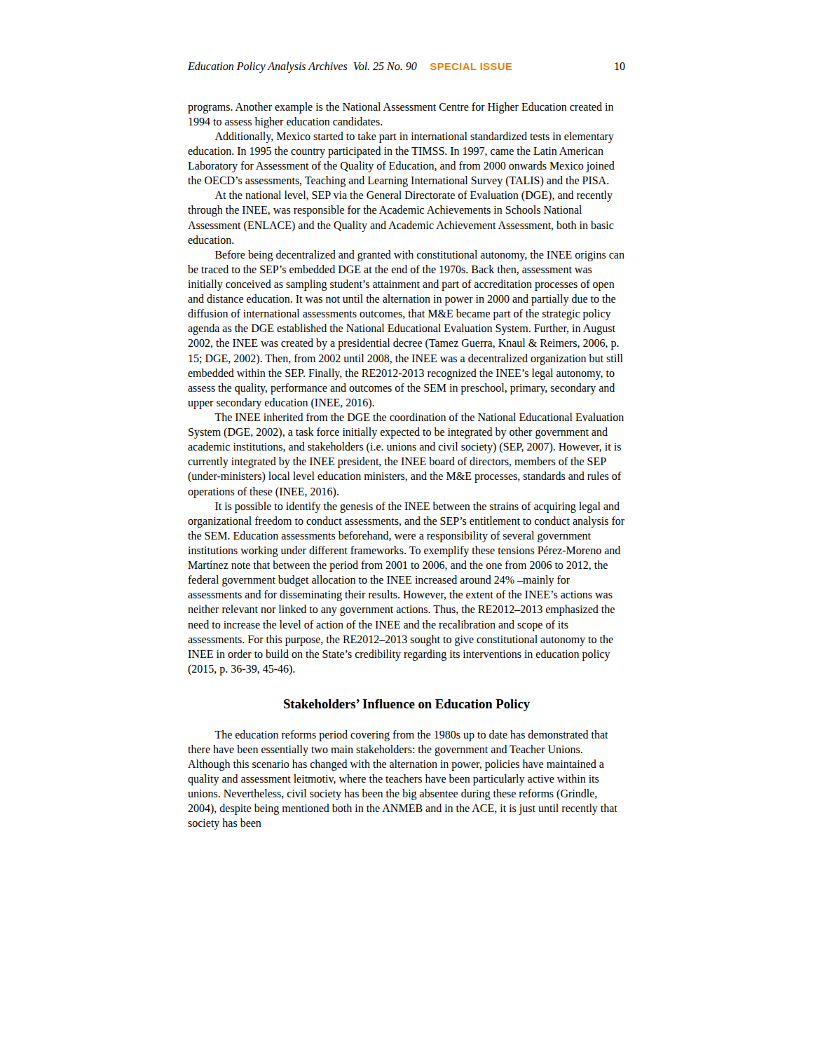Education Policy Analysis Archives Vol. 25 No. 90 SPECIAL ISSUE 10
programs. Another example is the National Assessment Centre for Higher Education created in 1994 to assess higher education candidates.
Additionally, Mexico started to take part in international standardized tests in elementary education. In 1995 the country participated in the TIMSS. In 1997, came the Latin American Laboratory for Assessment of the Quality of Education, and from 2000 onwards Mexico joined the OECD’s assessments, Teaching and Learning International Survey (TALIS) and the PISA.
At the national level, SEP via the General Directorate of Evaluation (DGE), and recently through the INEE, was responsible for the Academic Achievements in Schools National Assessment (ENLACE) and the Quality and Academic Achievement Assessment, both in basic education.
Before being decentralized and granted with constitutional autonomy, the INEE origins can be traced to the SEP’s embedded DGE at the end of the 1970s. Back then, assessment was initially conceived as sampling student’s attainment and part of accreditation processes of open and distance education. It was not until the alternation in power in 2000 and partially due to the diffusion of international assessments outcomes, that M&E became part of the strategic policy agenda as the DGE established the National Educational Evaluation System. Further, in August 2002, the INEE was created by a presidential decree (Tamez Guerra, Knaul & Reimers, 2006, p. 15; DGE, 2002). Then, from 2002 until 2008, the INEE was a decentralized organization but still embedded within the SEP. Finally, the RE2012-2013 recognized the INEE’s legal autonomy, to assess the quality, performance and outcomes of the SEM in preschool, primary, secondary and upper secondary education (INEE, 2016).
The INEE inherited from the DGE the coordination of the National Educational Evaluation System (DGE, 2002), a task force initially expected to be integrated by other government and academic institutions, and stakeholders (i.e. unions and civil society) (SEP, 2007). However, it is currently integrated by the INEE president, the INEE board of directors, members of the SEP (under-ministers) local level education ministers, and the M&E processes, standards and rules of operations of these (INEE, 2016).
It is possible to identify the genesis of the INEE between the strains of acquiring legal and organizational freedom to conduct assessments, and the SEP’s entitlement to conduct analysis for the SEM. Education assessments beforehand, were a responsibility of several government institutions working under different frameworks. To exemplify these tensions Pérez-Moreno and Martínez note that between the period from 2001 to 2006, and the one from 2006 to 2012, the federal government budget allocation to the INEE increased around 24% –mainly for assessments and for disseminating their results. However, the extent of the INEE’s actions was neither relevant nor linked to any government actions. Thus, the RE2012–2013 emphasized the need to increase the level of action of the INEE and the recalibration and scope of its assessments. For this purpose, the RE2012–2013 sought to give constitutional autonomy to the INEE in order to build on the State’s credibility regarding its interventions in education policy (2015, p. 36-39, 45-46).
Stakeholders’ Influence on Education Policy
The education reforms period covering from the 1980s up to date has demonstrated that there have been essentially two main stakeholders: the government and Teacher Unions. Although this scenario has changed with the alternation in power, policies have maintained a quality and assessment leitmotiv, where the teachers have been particularly active within its unions. Nevertheless, civil society has been the big absentee during these reforms (Grindle, 2004), despite being mentioned both in the ANMEB and in the ACE, it is just until recently that society has been